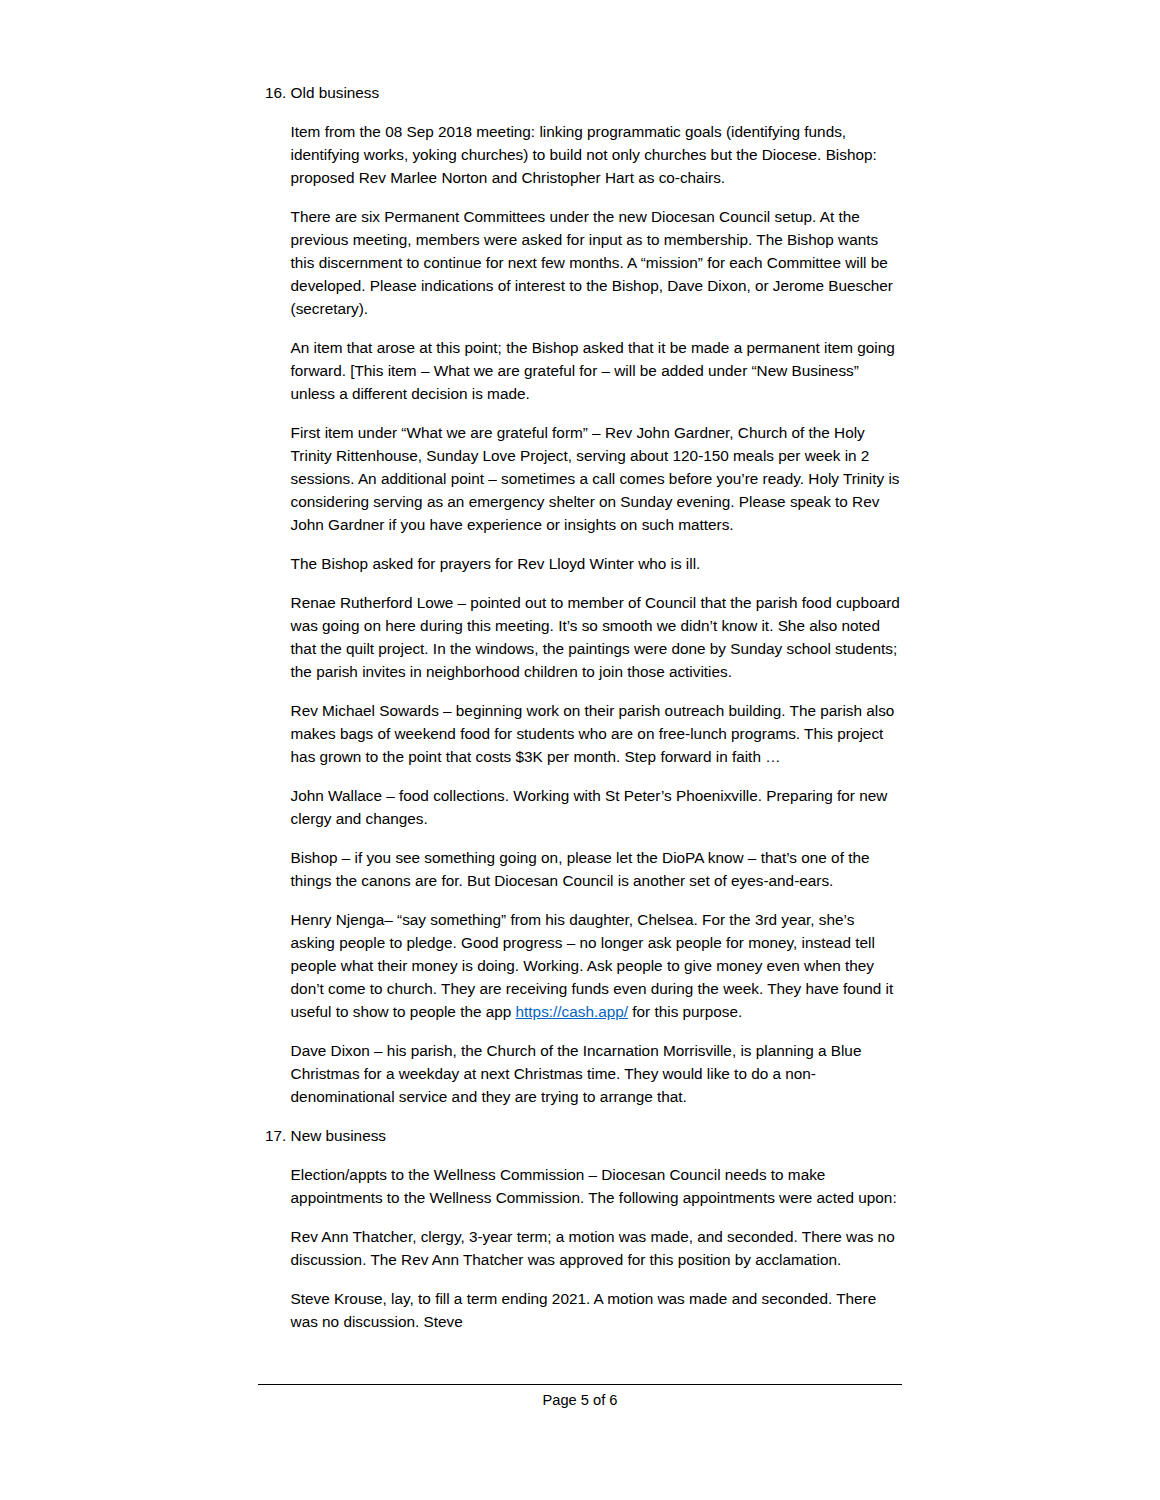Old business
Item from the 08 Sep 2018 meeting: linking programmatic goals (identifying funds, identifying works, yoking churches) to build not only churches but the Diocese. Bishop: proposed Rev Marlee Norton and Christopher Hart as co-chairs.
There are six Permanent Committees under the new Diocesan Council setup. At the previous meeting, members were asked for input as to membership. The Bishop wants this discernment to continue for next few months. A “mission” for each Committee will be developed. Please indications of interest to the Bishop, Dave Dixon, or Jerome Buescher (secretary).
An item that arose at this point; the Bishop asked that it be made a permanent item going forward. [This item – What we are grateful for – will be added under “New Business” unless a different decision is made.
First item under “What we are grateful form” – Rev John Gardner, Church of the Holy Trinity Rittenhouse, Sunday Love Project, serving about 120-150 meals per week in 2 sessions. An additional point – sometimes a call comes before you’re ready. Holy Trinity is considering serving as an emergency shelter on Sunday evening. Please speak to Rev John Gardner if you have experience or insights on such matters.
The Bishop asked for prayers for Rev Lloyd Winter who is ill.
Renae Rutherford Lowe – pointed out to member of Council that the parish food cupboard was going on here during this meeting. It’s so smooth we didn’t know it. She also noted that the quilt project. In the windows, the paintings were done by Sunday school students; the parish invites in neighborhood children to join those activities.
Rev Michael Sowards – beginning work on their parish outreach building. The parish also makes bags of weekend food for students who are on free-lunch programs. This project has grown to the point that costs $3K per month. Step forward in faith …
John Wallace – food collections. Working with St Peter’s Phoenixville. Preparing for new clergy and changes.
Bishop – if you see something going on, please let the DioPA know – that’s one of the things the canons are for. But Diocesan Council is another set of eyes-and-ears.
Henry Njenga– “say something” from his daughter, Chelsea. For the 3rd year, she’s asking people to pledge. Good progress – no longer ask people for money, instead tell people what their money is doing. Working. Ask people to give money even when they don’t come to church. They are receiving funds even during the week. They have found it useful to show to people the app https://cash.app/ for this purpose.
Dave Dixon – his parish, the Church of the Incarnation Morrisville, is planning a Blue Christmas for a weekday at next Christmas time. They would like to do a non-denominational service and they are trying to arrange that.
New business
Election/appts to the Wellness Commission – Diocesan Council needs to make appointments to the Wellness Commission. The following appointments were acted upon:
Rev Ann Thatcher, clergy, 3-year term; a motion was made, and seconded. There was no discussion. The Rev Ann Thatcher was approved for this position by acclamation.
Steve Krouse, lay, to fill a term ending 2021. A motion was made and seconded. There was no discussion. Steve
Page 5 of 6